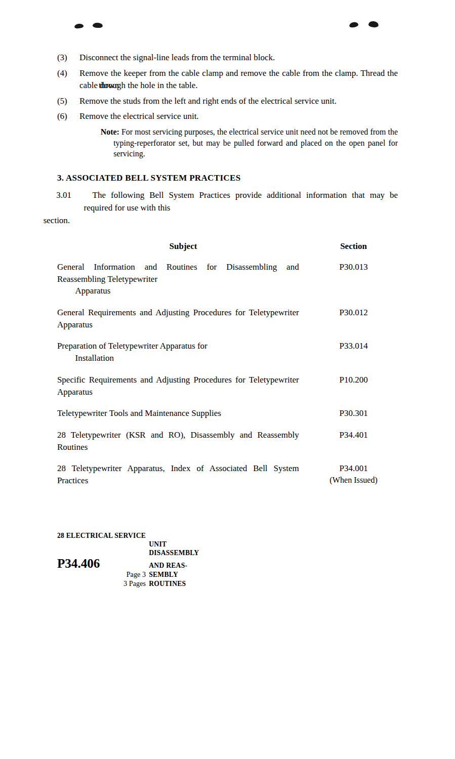(3) Disconnect the signal-line leads from the terminal block.
(4) Remove the keeper from the cable clamp and remove the cable from the clamp. Thread the cable down through the hole in the table.
(5) Remove the studs from the left and right ends of the electrical service unit.
(6) Remove the electrical service unit.
Note: For most servicing purposes, the electrical service unit need not be removed from the typing-reperforator set, but may be pulled forward and placed on the open panel for servicing.
3. ASSOCIATED BELL SYSTEM PRACTICES
3.01 The following Bell System Practices provide additional information that may be required for use with this section.
| Subject | Section |
| --- | --- |
| General Information and Routines for Disassembling and Reassembling Teletypewriter Apparatus | P30.013 |
| General Requirements and Adjusting Procedures for Teletypewriter Apparatus | P30.012 |
| Preparation of Teletypewriter Apparatus for Installation | P33.014 |
| Specific Requirements and Adjusting Procedures for Teletypewriter Apparatus | P10.200 |
| Teletypewriter Tools and Maintenance Supplies | P30.301 |
| 28 Teletypewriter (KSR and RO), Disassembly and Reassembly Routines | P34.401 |
| 28 Teletypewriter Apparatus, Index of Associated Bell System Practices | P34.001 (When Issued) |
| 28 ELECTRICAL SERVICE | |
| | UNIT |
| | DISASSEMBLY |
| P34.406 | AND REAS- |
| Page 3 | SEMBLY |
| 3 Pages | ROUTINES |